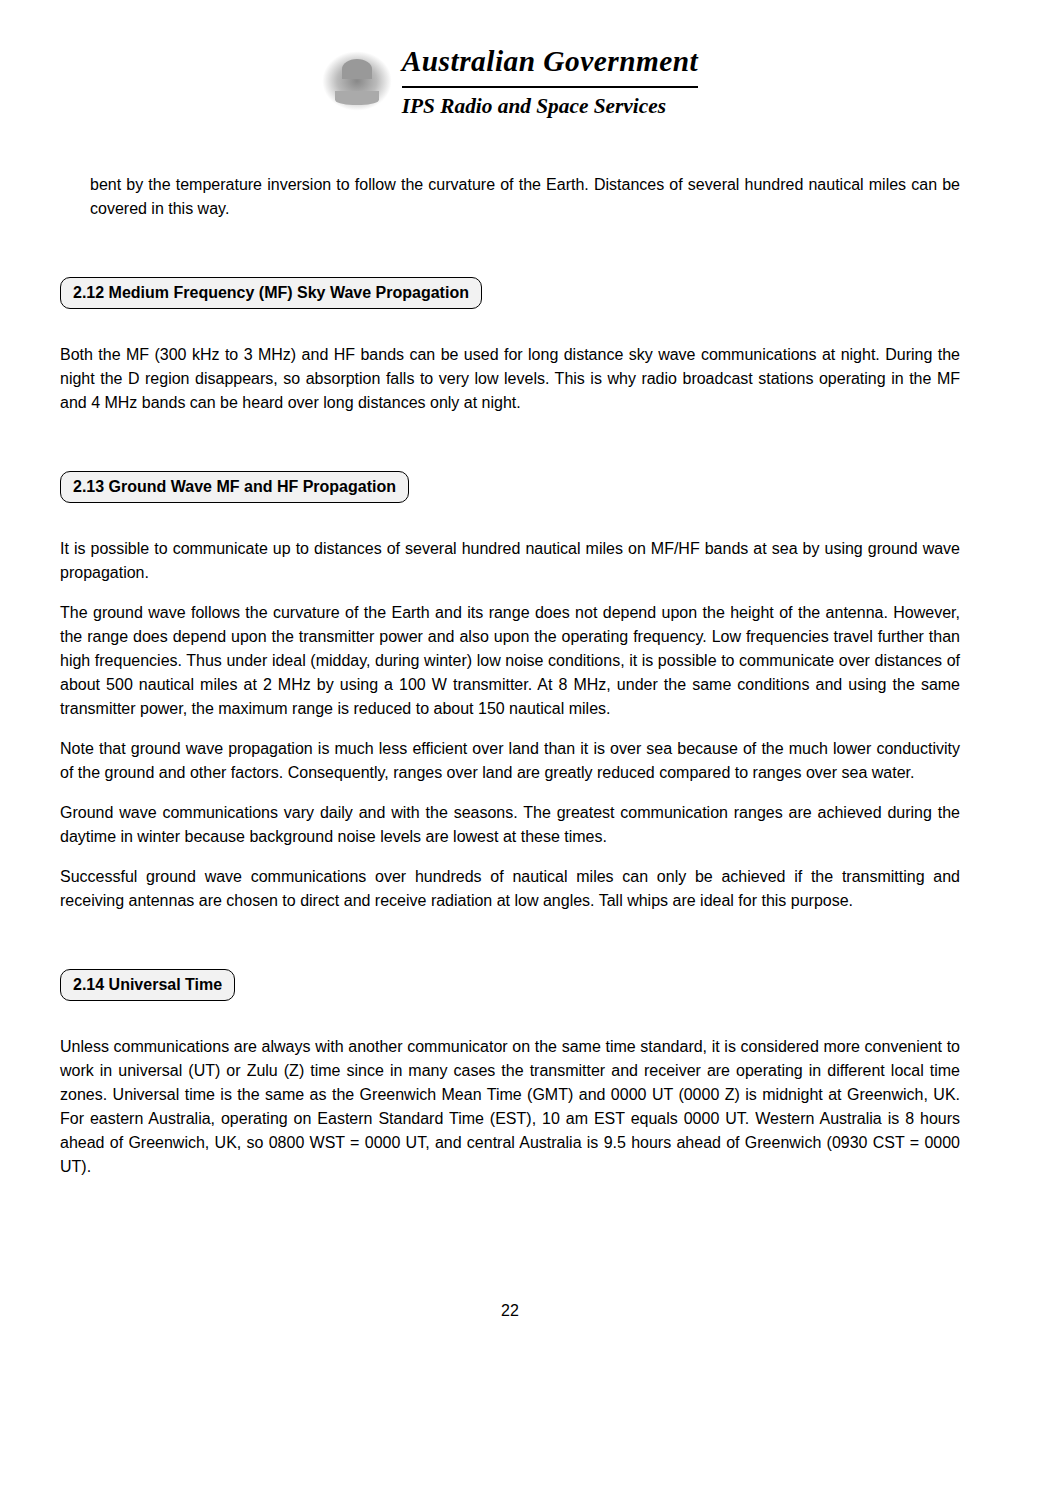Australian Government
IPS Radio and Space Services
bent by the temperature inversion to follow the curvature of the Earth. Distances of several hundred nautical miles can be covered in this way.
2.12 Medium Frequency (MF) Sky Wave Propagation
Both the MF (300 kHz to 3 MHz) and HF bands can be used for long distance sky wave communications at night. During the night the D region disappears, so absorption falls to very low levels. This is why radio broadcast stations operating in the MF and 4 MHz bands can be heard over long distances only at night.
2.13 Ground Wave MF and HF Propagation
It is possible to communicate up to distances of several hundred nautical miles on MF/HF bands at sea by using ground wave propagation.
The ground wave follows the curvature of the Earth and its range does not depend upon the height of the antenna. However, the range does depend upon the transmitter power and also upon the operating frequency. Low frequencies travel further than high frequencies. Thus under ideal (midday, during winter) low noise conditions, it is possible to communicate over distances of about 500 nautical miles at 2 MHz by using a 100 W transmitter. At 8 MHz, under the same conditions and using the same transmitter power, the maximum range is reduced to about 150 nautical miles.
Note that ground wave propagation is much less efficient over land than it is over sea because of the much lower conductivity of the ground and other factors. Consequently, ranges over land are greatly reduced compared to ranges over sea water.
Ground wave communications vary daily and with the seasons. The greatest communication ranges are achieved during the daytime in winter because background noise levels are lowest at these times.
Successful ground wave communications over hundreds of nautical miles can only be achieved if the transmitting and receiving antennas are chosen to direct and receive radiation at low angles. Tall whips are ideal for this purpose.
2.14 Universal Time
Unless communications are always with another communicator on the same time standard, it is considered more convenient to work in universal (UT) or Zulu (Z) time since in many cases the transmitter and receiver are operating in different local time zones. Universal time is the same as the Greenwich Mean Time (GMT) and 0000 UT (0000 Z) is midnight at Greenwich, UK. For eastern Australia, operating on Eastern Standard Time (EST), 10 am EST equals 0000 UT. Western Australia is 8 hours ahead of Greenwich, UK, so 0800 WST = 0000 UT, and central Australia is 9.5 hours ahead of Greenwich (0930 CST = 0000 UT).
22